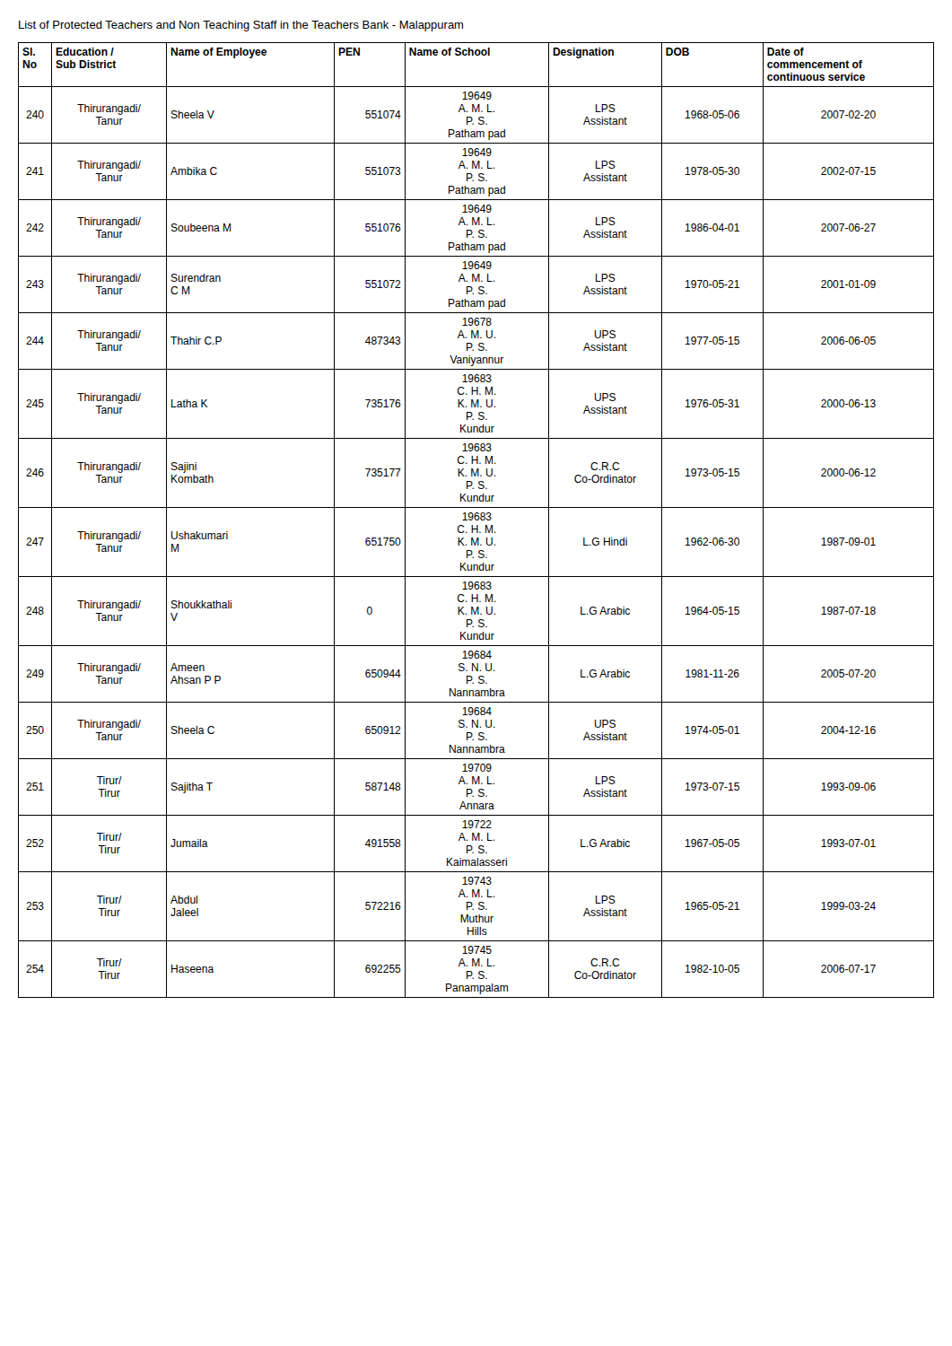List of Protected Teachers and Non Teaching Staff in the Teachers Bank - Malappuram
| Sl. No | Education / Sub District | Name of Employee | PEN | Name of School | Designation | DOB | Date of commencement of continuous service |
| --- | --- | --- | --- | --- | --- | --- | --- |
| 240 | Thirurangadi/ Tanur | Sheela V | 551074 | 19649 A. M. L. P. S. Patham pad | LPS Assistant | 1968-05-06 | 2007-02-20 |
| 241 | Thirurangadi/ Tanur | Ambika C | 551073 | 19649 A. M. L. P. S. Patham pad | LPS Assistant | 1978-05-30 | 2002-07-15 |
| 242 | Thirurangadi/ Tanur | Soubeena M | 551076 | 19649 A. M. L. P. S. Patham pad | LPS Assistant | 1986-04-01 | 2007-06-27 |
| 243 | Thirurangadi/ Tanur | Surendran C M | 551072 | 19649 A. M. L. P. S. Patham pad | LPS Assistant | 1970-05-21 | 2001-01-09 |
| 244 | Thirurangadi/ Tanur | Thahir C.P | 487343 | 19678 A. M. U. P. S. Vaniyannur | UPS Assistant | 1977-05-15 | 2006-06-05 |
| 245 | Thirurangadi/ Tanur | Latha K | 735176 | 19683 C. H. M. K. M. U. P. S. Kundur | UPS Assistant | 1976-05-31 | 2000-06-13 |
| 246 | Thirurangadi/ Tanur | Sajini Kombath | 735177 | 19683 C. H. M. K. M. U. P. S. Kundur | C.R.C Co-Ordinator | 1973-05-15 | 2000-06-12 |
| 247 | Thirurangadi/ Tanur | Ushakumari M | 651750 | 19683 C. H. M. K. M. U. P. S. Kundur | L.G Hindi | 1962-06-30 | 1987-09-01 |
| 248 | Thirurangadi/ Tanur | Shoukkathali V | 0 | 19683 C. H. M. K. M. U. P. S. Kundur | L.G Arabic | 1964-05-15 | 1987-07-18 |
| 249 | Thirurangadi/ Tanur | Ameen Ahsan P P | 650944 | 19684 S. N. U. P. S. Nannambra | L.G Arabic | 1981-11-26 | 2005-07-20 |
| 250 | Thirurangadi/ Tanur | Sheela C | 650912 | 19684 S. N. U. P. S. Nannambra | UPS Assistant | 1974-05-01 | 2004-12-16 |
| 251 | Tirur/ Tirur | Sajitha T | 587148 | 19709 A. M. L. P. S. Annara | LPS Assistant | 1973-07-15 | 1993-09-06 |
| 252 | Tirur/ Tirur | Jumaila | 491558 | 19722 A. M. L. P. S. Kaimalasseri | L.G Arabic | 1967-05-05 | 1993-07-01 |
| 253 | Tirur/ Tirur | Abdul Jaleel | 572216 | 19743 A. M. L. P. S. Muthur Hills | LPS Assistant | 1965-05-21 | 1999-03-24 |
| 254 | Tirur/ Tirur | Haseena | 692255 | 19745 A. M. L. P. S. Panampalam | C.R.C Co-Ordinator | 1982-10-05 | 2006-07-17 |